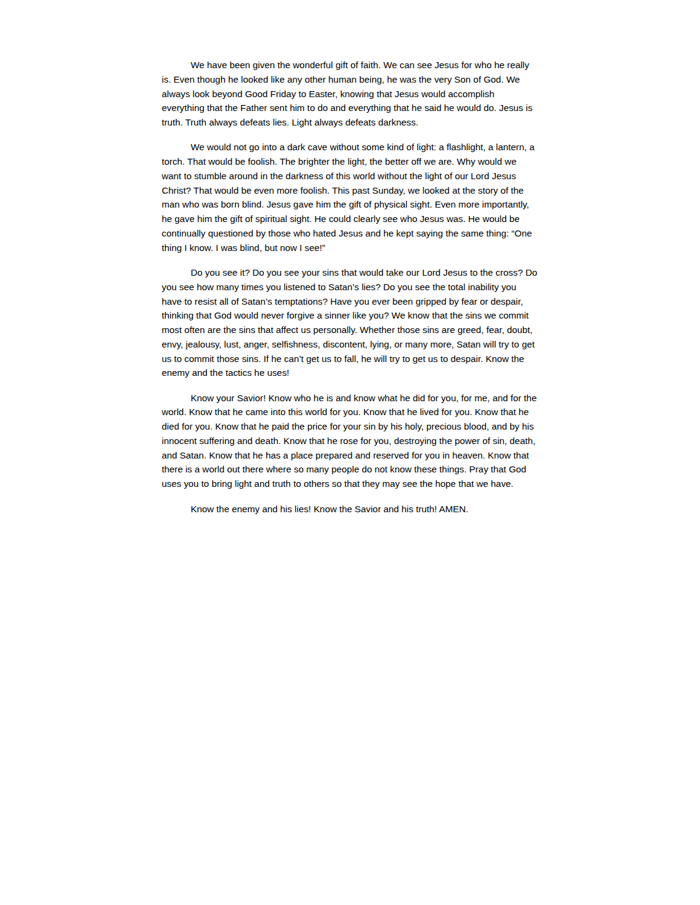We have been given the wonderful gift of faith. We can see Jesus for who he really is. Even though he looked like any other human being, he was the very Son of God. We always look beyond Good Friday to Easter, knowing that Jesus would accomplish everything that the Father sent him to do and everything that he said he would do. Jesus is truth. Truth always defeats lies. Light always defeats darkness.
We would not go into a dark cave without some kind of light: a flashlight, a lantern, a torch. That would be foolish. The brighter the light, the better off we are. Why would we want to stumble around in the darkness of this world without the light of our Lord Jesus Christ? That would be even more foolish. This past Sunday, we looked at the story of the man who was born blind. Jesus gave him the gift of physical sight. Even more importantly, he gave him the gift of spiritual sight. He could clearly see who Jesus was. He would be continually questioned by those who hated Jesus and he kept saying the same thing: “One thing I know. I was blind, but now I see!”
Do you see it? Do you see your sins that would take our Lord Jesus to the cross? Do you see how many times you listened to Satan’s lies? Do you see the total inability you have to resist all of Satan’s temptations? Have you ever been gripped by fear or despair, thinking that God would never forgive a sinner like you? We know that the sins we commit most often are the sins that affect us personally. Whether those sins are greed, fear, doubt, envy, jealousy, lust, anger, selfishness, discontent, lying, or many more, Satan will try to get us to commit those sins. If he can’t get us to fall, he will try to get us to despair. Know the enemy and the tactics he uses!
Know your Savior! Know who he is and know what he did for you, for me, and for the world. Know that he came into this world for you. Know that he lived for you. Know that he died for you. Know that he paid the price for your sin by his holy, precious blood, and by his innocent suffering and death. Know that he rose for you, destroying the power of sin, death, and Satan. Know that he has a place prepared and reserved for you in heaven. Know that there is a world out there where so many people do not know these things. Pray that God uses you to bring light and truth to others so that they may see the hope that we have.
Know the enemy and his lies! Know the Savior and his truth! AMEN.